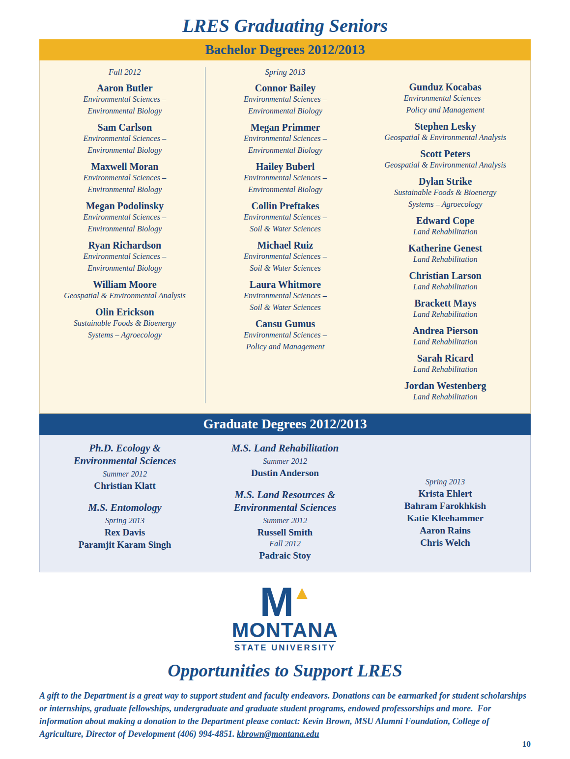LRES Graduating Seniors
Bachelor Degrees 2012/2013
Fall 2012
Aaron Butler
Environmental Sciences –
Environmental Biology
Sam Carlson
Environmental Sciences –
Environmental Biology
Maxwell Moran
Environmental Sciences –
Environmental Biology
Megan Podolinsky
Environmental Sciences –
Environmental Biology
Ryan Richardson
Environmental Sciences –
Environmental Biology
William Moore
Geospatial & Environmental Analysis
Olin Erickson
Sustainable Foods & Bioenergy
Systems – Agroecology
Spring 2013
Connor Bailey
Environmental Sciences –
Environmental Biology
Megan Primmer
Environmental Sciences –
Environmental Biology
Hailey Buberl
Environmental Sciences –
Environmental Biology
Collin Preftakes
Environmental Sciences –
Soil & Water Sciences
Michael Ruiz
Environmental Sciences –
Soil & Water Sciences
Laura Whitmore
Environmental Sciences –
Soil & Water Sciences
Cansu Gumus
Environmental Sciences –
Policy and Management
Gunduz Kocabas
Environmental Sciences –
Policy and Management
Stephen Lesky
Geospatial & Environmental Analysis
Scott Peters
Geospatial & Environmental Analysis
Dylan Strike
Sustainable Foods & Bioenergy
Systems – Agroecology
Edward Cope
Land Rehabilitation
Katherine Genest
Land Rehabilitation
Christian Larson
Land Rehabilitation
Brackett Mays
Land Rehabilitation
Andrea Pierson
Land Rehabilitation
Sarah Ricard
Land Rehabilitation
Jordan Westenberg
Land Rehabilitation
Graduate Degrees 2012/2013
Ph.D. Ecology &
Environmental Sciences
Summer 2012
Christian Klatt
M.S. Entomology
Spring 2013
Rex Davis
Paramjit Karam Singh
M.S. Land Rehabilitation
Summer 2012
Dustin Anderson
M.S. Land Resources &
Environmental Sciences
Summer 2012
Russell Smith
Fall 2012
Padraic Stoy
Spring 2013
Krista Ehlert
Bahram Farokhkish
Katie Kleehammer
Aaron Rains
Chris Welch
M▲
MONTANA
STATE UNIVERSITY
Opportunities to Support LRES
A gift to the Department is a great way to support student and faculty endeavors. Donations can be earmarked for student scholarships or internships, graduate fellowships, undergraduate and graduate student programs, endowed professorships and more. For information about making a donation to the Department please contact: Kevin Brown, MSU Alumni Foundation, College of Agriculture, Director of Development (406) 994-4851. kbrown@montana.edu
10